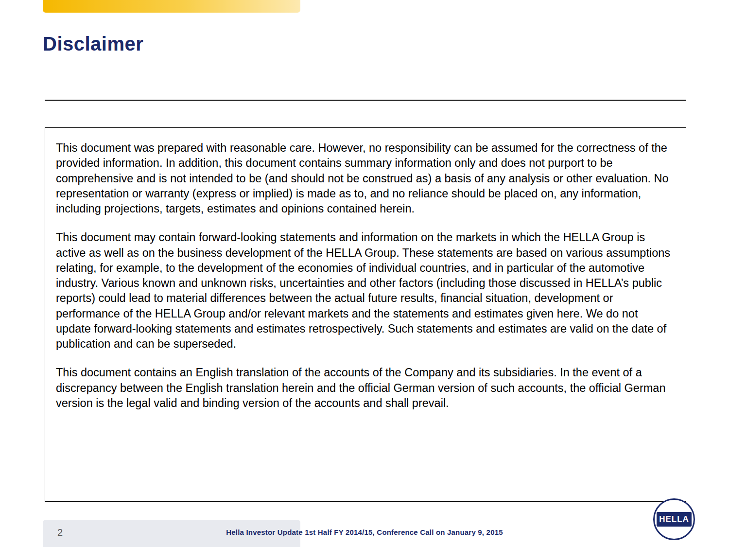Disclaimer
This document was prepared with reasonable care. However, no responsibility can be assumed for the correctness of the provided information. In addition, this document contains summary information only and does not purport to be comprehensive and is not intended to be (and should not be construed as) a basis of any analysis or other evaluation. No representation or warranty (express or implied) is made as to, and no reliance should be placed on, any information, including projections, targets, estimates and opinions contained herein.
This document may contain forward-looking statements and information on the markets in which the HELLA Group is active as well as on the business development of the HELLA Group. These statements are based on various assumptions relating, for example, to the development of the economies of individual countries, and in particular of the automotive industry. Various known and unknown risks, uncertainties and other factors (including those discussed in HELLA’s public reports) could lead to material differences between the actual future results, financial situation, development or performance of the HELLA Group and/or relevant markets and the statements and estimates given here. We do not update forward-looking statements and estimates retrospectively. Such statements and estimates are valid on the date of publication and can be superseded.
This document contains an English translation of the accounts of the Company and its subsidiaries. In the event of a discrepancy between the English translation herein and the official German version of such accounts, the official German version is the legal valid and binding version of the accounts and shall prevail.
2
Hella Investor Update 1st Half FY 2014/15, Conference Call on January 9, 2015
HELLA